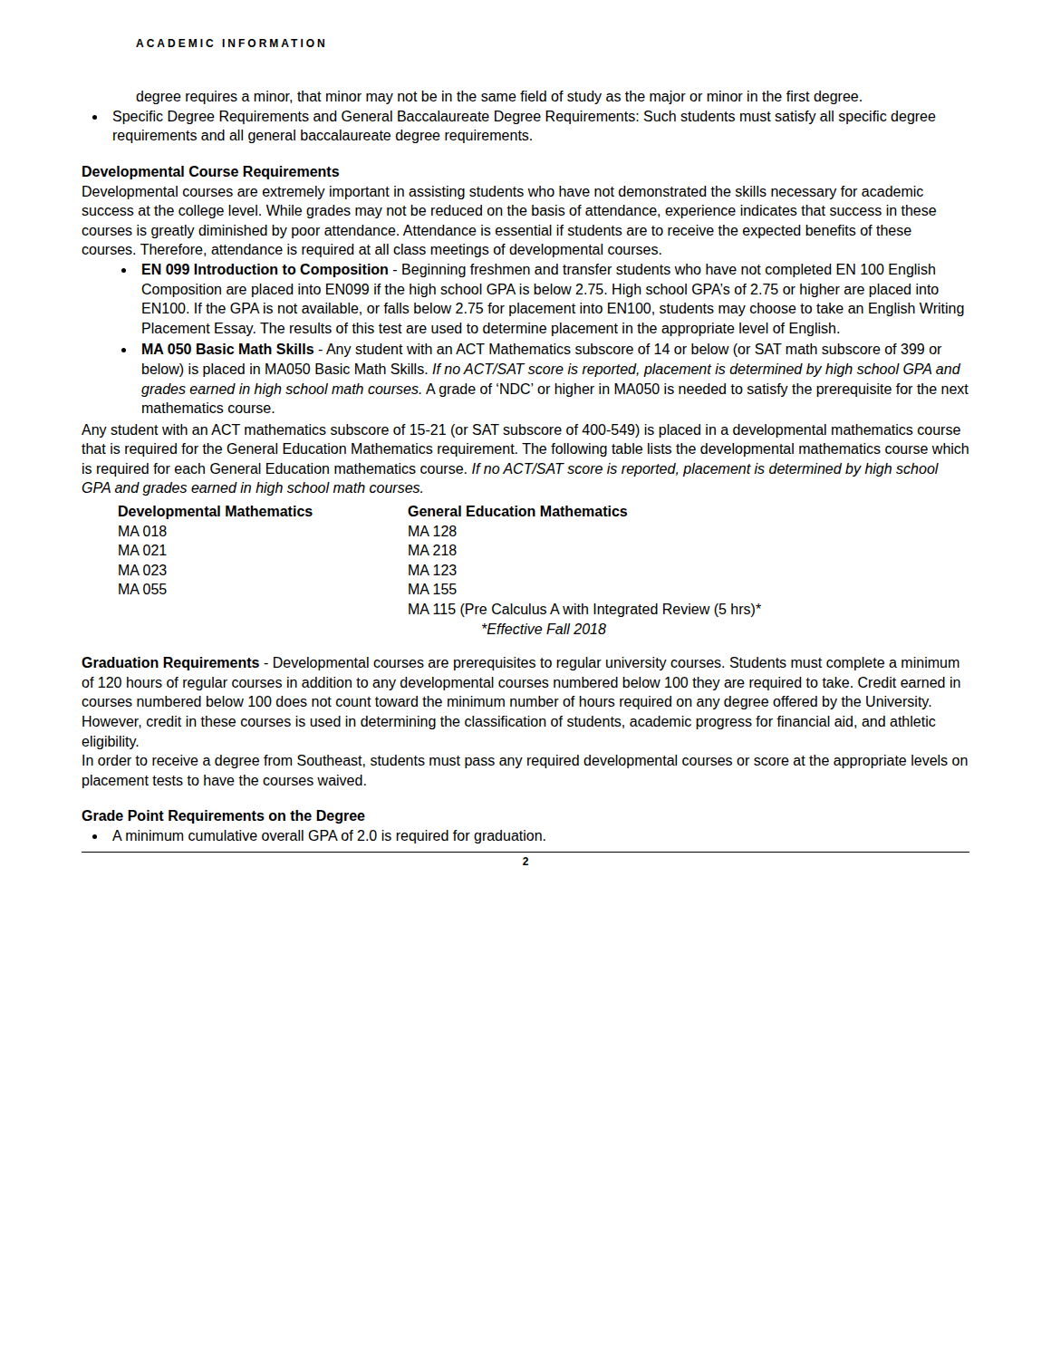ACADEMIC INFORMATION
degree requires a minor, that minor may not be in the same field of study as the major or minor in the first degree.
Specific Degree Requirements and General Baccalaureate Degree Requirements: Such students must satisfy all specific degree requirements and all general baccalaureate degree requirements.
Developmental Course Requirements
Developmental courses are extremely important in assisting students who have not demonstrated the skills necessary for academic success at the college level. While grades may not be reduced on the basis of attendance, experience indicates that success in these courses is greatly diminished by poor attendance. Attendance is essential if students are to receive the expected benefits of these courses. Therefore, attendance is required at all class meetings of developmental courses.
EN 099 Introduction to Composition - Beginning freshmen and transfer students who have not completed EN 100 English Composition are placed into EN099 if the high school GPA is below 2.75. High school GPA’s of 2.75 or higher are placed into EN100. If the GPA is not available, or falls below 2.75 for placement into EN100, students may choose to take an English Writing Placement Essay. The results of this test are used to determine placement in the appropriate level of English.
MA 050 Basic Math Skills - Any student with an ACT Mathematics subscore of 14 or below (or SAT math subscore of 399 or below) is placed in MA050 Basic Math Skills. If no ACT/SAT score is reported, placement is determined by high school GPA and grades earned in high school math courses. A grade of ‘NDC’ or higher in MA050 is needed to satisfy the prerequisite for the next mathematics course.
Any student with an ACT mathematics subscore of 15-21 (or SAT subscore of 400-549) is placed in a developmental mathematics course that is required for the General Education Mathematics requirement. The following table lists the developmental mathematics course which is required for each General Education mathematics course. If no ACT/SAT score is reported, placement is determined by high school GPA and grades earned in high school math courses.
| Developmental Mathematics | General Education Mathematics |
| MA 018 | MA 128 |
| MA 021 | MA 218 |
| MA 023 | MA 123 |
| MA 055 | MA 155 |
| | MA 115 (Pre Calculus A with Integrated Review (5 hrs)* |
*Effective Fall 2018
Graduation Requirements - Developmental courses are prerequisites to regular university courses. Students must complete a minimum of 120 hours of regular courses in addition to any developmental courses numbered below 100 they are required to take. Credit earned in courses numbered below 100 does not count toward the minimum number of hours required on any degree offered by the University. However, credit in these courses is used in determining the classification of students, academic progress for financial aid, and athletic eligibility.
In order to receive a degree from Southeast, students must pass any required developmental courses or score at the appropriate levels on placement tests to have the courses waived.
Grade Point Requirements on the Degree
A minimum cumulative overall GPA of 2.0 is required for graduation.
2